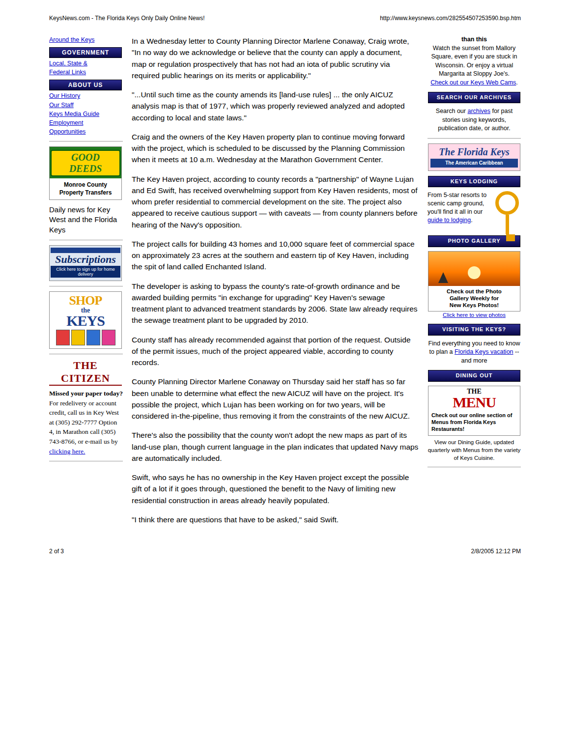KeysNews.com - The Florida Keys Only Daily Online News!
http://www.keysnews.com/282554507253590.bsp.htm
Around the Keys
GOVERNMENT
Local, State & Federal Links
ABOUT US
Our History Our Staff Keys Media Guide Employment Opportunities
GOOD DEEDS
Monroe County
Property Transfers
Daily news for Key West and the Florida Keys
Subscriptions
Click here to sign up for home delivery
SHOP
the
KEYS
THE CITIZEN
Missed your paper today?
For redelivery or account credit, call us in Key West at (305) 292-7777 Option 4, in Marathon call (305) 743-8766, or e-mail us by clicking here.
In a Wednesday letter to County Planning Director Marlene Conaway, Craig wrote, "In no way do we acknowledge or believe that the county can apply a document, map or regulation prospectively that has not had an iota of public scrutiny via required public hearings on its merits or applicability."
"...Until such time as the county amends its [land-use rules] ... the only AICUZ analysis map is that of 1977, which was properly reviewed analyzed and adopted according to local and state laws."
Craig and the owners of the Key Haven property plan to continue moving forward with the project, which is scheduled to be discussed by the Planning Commission when it meets at 10 a.m. Wednesday at the Marathon Government Center.
The Key Haven project, according to county records a "partnership" of Wayne Lujan and Ed Swift, has received overwhelming support from Key Haven residents, most of whom prefer residential to commercial development on the site. The project also appeared to receive cautious support — with caveats — from county planners before hearing of the Navy's opposition.
The project calls for building 43 homes and 10,000 square feet of commercial space on approximately 23 acres at the southern and eastern tip of Key Haven, including the spit of land called Enchanted Island.
The developer is asking to bypass the county's rate-of-growth ordinance and be awarded building permits "in exchange for upgrading" Key Haven's sewage treatment plant to advanced treatment standards by 2006. State law already requires the sewage treatment plant to be upgraded by 2010.
County staff has already recommended against that portion of the request. Outside of the permit issues, much of the project appeared viable, according to county records.
County Planning Director Marlene Conaway on Thursday said her staff has so far been unable to determine what effect the new AICUZ will have on the project. It's possible the project, which Lujan has been working on for two years, will be considered in-the-pipeline, thus removing it from the constraints of the new AICUZ.
There's also the possibility that the county won't adopt the new maps as part of its land-use plan, though current language in the plan indicates that updated Navy maps are automatically included.
Swift, who says he has no ownership in the Key Haven project except the possible gift of a lot if it goes through, questioned the benefit to the Navy of limiting new residential construction in areas already heavily populated.
"I think there are questions that have to be asked," said Swift.
than this
Watch the sunset from Mallory Square, even if you are stuck in Wisconsin. Or enjoy a virtual Margarita at Sloppy Joe's.
Check out our Keys Web Cams.
SEARCH OUR ARCHIVES
Search our archives for past stories using keywords, publication date, or author.
The Florida Keys
The American Caribbean
KEYS LODGING
From 5-star resorts to scenic camp ground, you'll find it all in our guide to lodging.
PHOTO GALLERY
Check out the Photo
Gallery Weekly for
New Keys Photos!
Click here to view photos
VISITING THE KEYS?
Find everything you need to know to plan a Florida Keys vacation -- and more
DINING OUT
THE
MENU
Check out our online section of Menus from Florida Keys Restaurants!
View our Dining Guide, updated quarterly with Menus from the variety of Keys Cuisine.
2 of 3
2/8/2005 12:12 PM